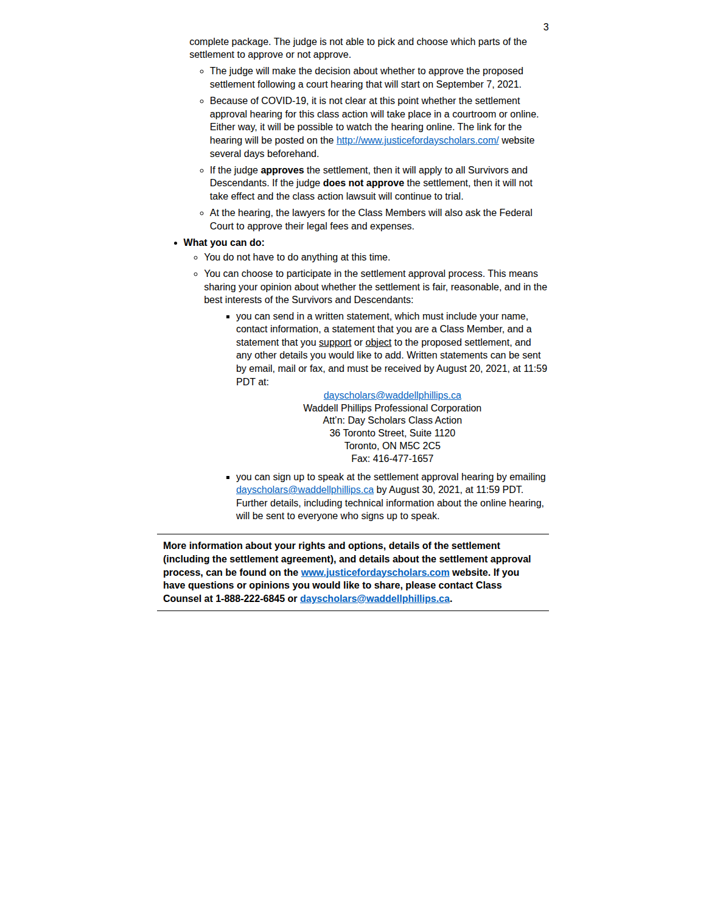3
complete package. The judge is not able to pick and choose which parts of the settlement to approve or not approve.
The judge will make the decision about whether to approve the proposed settlement following a court hearing that will start on September 7, 2021.
Because of COVID-19, it is not clear at this point whether the settlement approval hearing for this class action will take place in a courtroom or online. Either way, it will be possible to watch the hearing online. The link for the hearing will be posted on the http://www.justicefordayscholars.com/ website several days beforehand.
If the judge approves the settlement, then it will apply to all Survivors and Descendants. If the judge does not approve the settlement, then it will not take effect and the class action lawsuit will continue to trial.
At the hearing, the lawyers for the Class Members will also ask the Federal Court to approve their legal fees and expenses.
What you can do:
You do not have to do anything at this time.
You can choose to participate in the settlement approval process. This means sharing your opinion about whether the settlement is fair, reasonable, and in the best interests of the Survivors and Descendants:
you can send in a written statement, which must include your name, contact information, a statement that you are a Class Member, and a statement that you support or object to the proposed settlement, and any other details you would like to add. Written statements can be sent by email, mail or fax, and must be received by August 20, 2021, at 11:59 PDT at:
dayscholars@waddellphillips.ca
Waddell Phillips Professional Corporation
Att’n: Day Scholars Class Action
36 Toronto Street, Suite 1120
Toronto, ON M5C 2C5
Fax: 416-477-1657
you can sign up to speak at the settlement approval hearing by emailing dayscholars@waddellphillips.ca by August 30, 2021, at 11:59 PDT. Further details, including technical information about the online hearing, will be sent to everyone who signs up to speak.
More information about your rights and options, details of the settlement (including the settlement agreement), and details about the settlement approval process, can be found on the www.justicefordayscholars.com website. If you have questions or opinions you would like to share, please contact Class Counsel at 1-888-222-6845 or dayscholars@waddellphillips.ca.